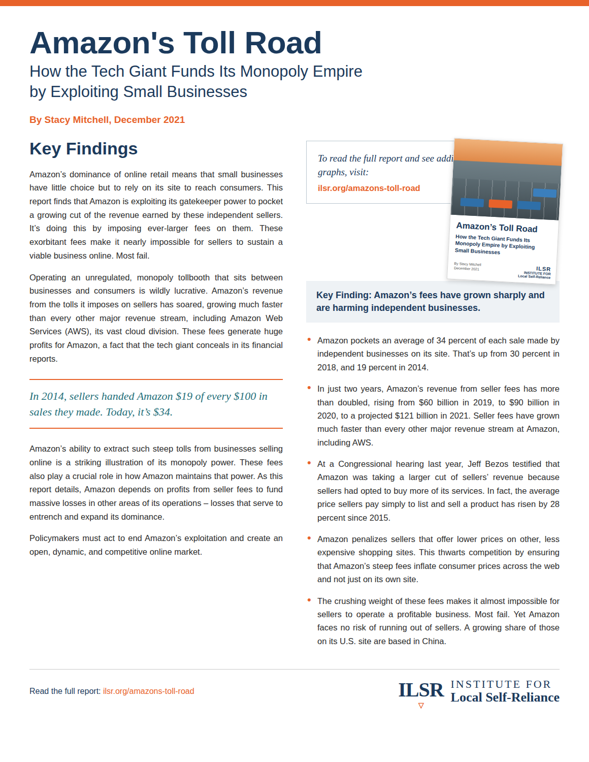Amazon's Toll Road
How the Tech Giant Funds Its Monopoly Empire
by Exploiting Small Businesses
By Stacy Mitchell, December 2021
Key Findings
Amazon’s dominance of online retail means that small businesses have little choice but to rely on its site to reach consumers. This report finds that Amazon is exploiting its gatekeeper power to pocket a growing cut of the revenue earned by these independent sellers. It’s doing this by imposing ever-larger fees on them. These exorbitant fees make it nearly impossible for sellers to sustain a viable business online. Most fail.
Operating an unregulated, monopoly tollbooth that sits between businesses and consumers is wildly lucrative. Amazon’s revenue from the tolls it imposes on sellers has soared, growing much faster than every other major revenue stream, including Amazon Web Services (AWS), its vast cloud division. These fees generate huge profits for Amazon, a fact that the tech giant conceals in its financial reports.
In 2014, sellers handed Amazon $19 of every $100 in sales they made. Today, it’s $34.
Amazon’s ability to extract such steep tolls from businesses selling online is a striking illustration of its monopoly power. These fees also play a crucial role in how Amazon maintains that power. As this report details, Amazon depends on profits from seller fees to fund massive losses in other areas of its operations – losses that serve to entrench and expand its dominance.
Policymakers must act to end Amazon’s exploitation and create an open, dynamic, and competitive online market.
Amazon’s Toll Road
How the Tech Giant Funds Its
Monopoly Empire by Exploiting
Small Businesses
By Stacy Mitchell
December 2021
ILSR
INSTITUTE FOR
Local Self-Reliance
To read the full report and see additional graphs, visit:
ilsr.org/amazons-toll-road
Key Finding: Amazon’s fees have grown sharply and are harming independent businesses.
Amazon pockets an average of 34 percent of each sale made by independent businesses on its site. That’s up from 30 percent in 2018, and 19 percent in 2014.
In just two years, Amazon’s revenue from seller fees has more than doubled, rising from $60 billion in 2019, to $90 billion in 2020, to a projected $121 billion in 2021. Seller fees have grown much faster than every other major revenue stream at Amazon, including AWS.
At a Congressional hearing last year, Jeff Bezos testified that Amazon was taking a larger cut of sellers’ revenue because sellers had opted to buy more of its services. In fact, the average price sellers pay simply to list and sell a product has risen by 28 percent since 2015.
Amazon penalizes sellers that offer lower prices on other, less expensive shopping sites. This thwarts competition by ensuring that Amazon’s steep fees inflate consumer prices across the web and not just on its own site.
The crushing weight of these fees makes it almost impossible for sellers to operate a profitable business. Most fail. Yet Amazon faces no risk of running out of sellers. A growing share of those on its U.S. site are based in China.
Read the full report: ilsr.org/amazons-toll-road
ILSR
INSTITUTE FOR
Local Self-Reliance